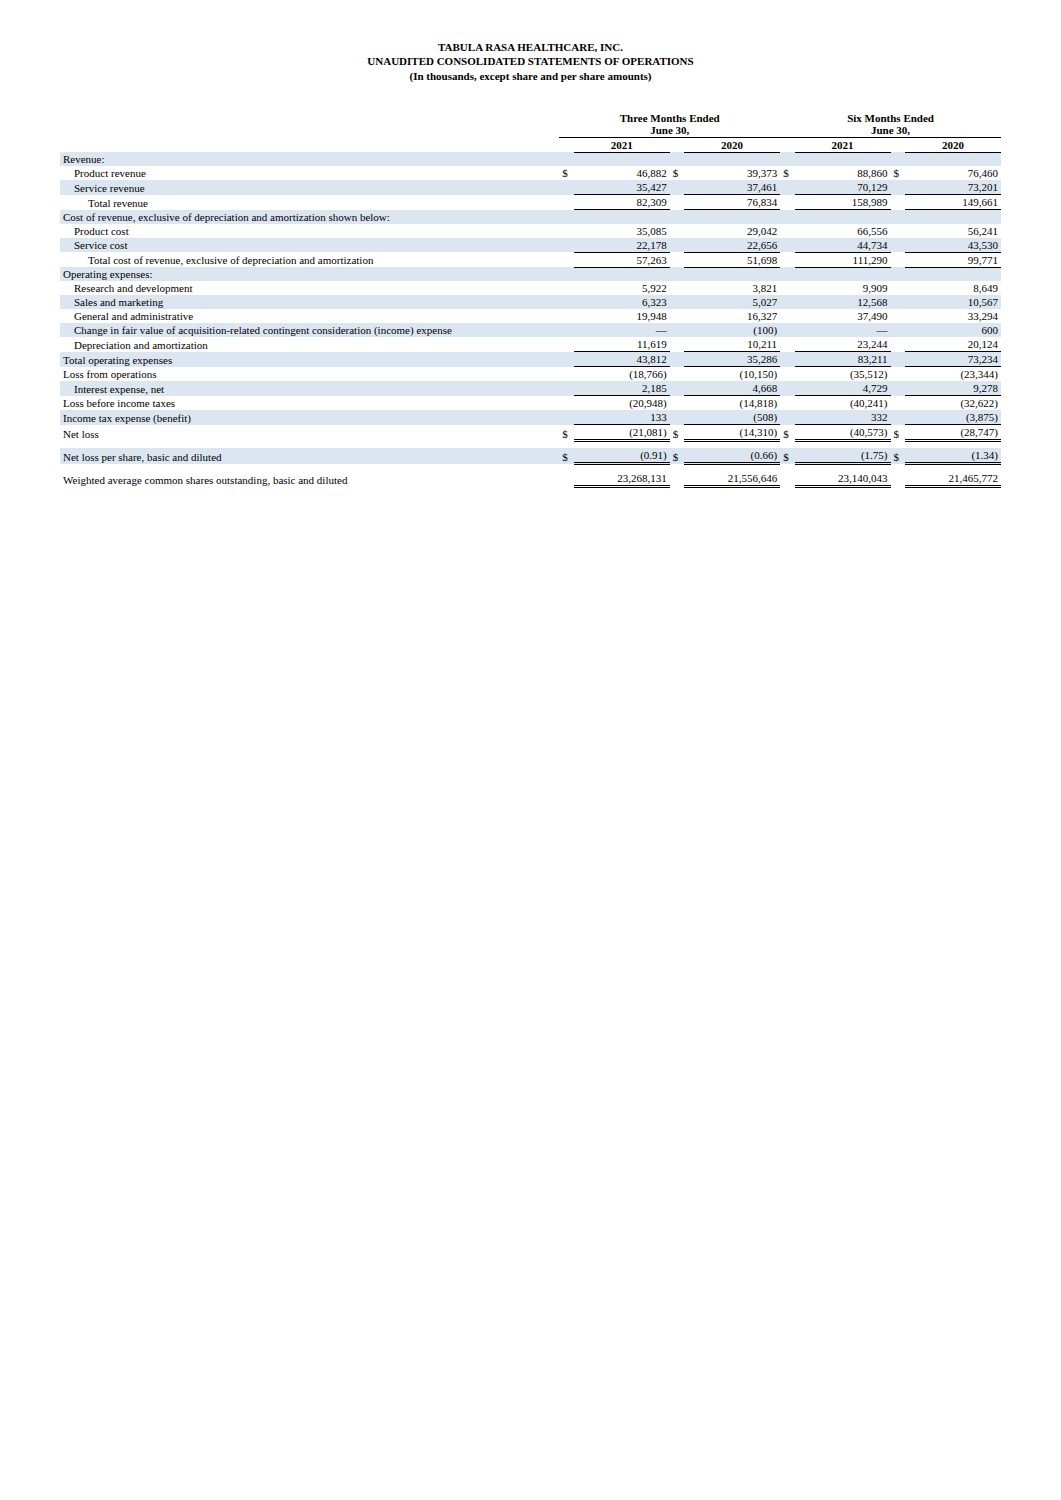TABULA RASA HEALTHCARE, INC.
UNAUDITED CONSOLIDATED STATEMENTS OF OPERATIONS
(In thousands, except share and per share amounts)
| | Three Months Ended June 30, | Six Months Ended June 30, |
| | | 2021 | | 2020 | | 2021 | | 2020 |
| Revenue: | | | | | | | | |
| Product revenue | $ | 46,882 | $ | 39,373 | $ | 88,860 | $ | 76,460 |
| Service revenue | | 35,427 | | 37,461 | | 70,129 | | 73,201 |
| Total revenue | | 82,309 | | 76,834 | | 158,989 | | 149,661 |
| Cost of revenue, exclusive of depreciation and amortization shown below: | | | | | | | | |
| Product cost | | 35,085 | | 29,042 | | 66,556 | | 56,241 |
| Service cost | | 22,178 | | 22,656 | | 44,734 | | 43,530 |
| Total cost of revenue, exclusive of depreciation and amortization | | 57,263 | | 51,698 | | 111,290 | | 99,771 |
| Operating expenses: | | | | | | | | |
| Research and development | | 5,922 | | 3,821 | | 9,909 | | 8,649 |
| Sales and marketing | | 6,323 | | 5,027 | | 12,568 | | 10,567 |
| General and administrative | | 19,948 | | 16,327 | | 37,490 | | 33,294 |
| Change in fair value of acquisition-related contingent consideration (income) expense | | — | | (100) | | — | | 600 |
| Depreciation and amortization | | 11,619 | | 10,211 | | 23,244 | | 20,124 |
| Total operating expenses | | 43,812 | | 35,286 | | 83,211 | | 73,234 |
| Loss from operations | | (18,766) | | (10,150) | | (35,512) | | (23,344) |
| Interest expense, net | | 2,185 | | 4,668 | | 4,729 | | 9,278 |
| Loss before income taxes | | (20,948) | | (14,818) | | (40,241) | | (32,622) |
| Income tax expense (benefit) | | 133 | | (508) | | 332 | | (3,875) |
| Net loss | $ | (21,081) | $ | (14,310) | $ | (40,573) | $ | (28,747) |
| Net loss per share, basic and diluted | $ | (0.91) | $ | (0.66) | $ | (1.75) | $ | (1.34) |
| Weighted average common shares outstanding, basic and diluted | | 23,268,131 | | 21,556,646 | | 23,140,043 | | 21,465,772 |